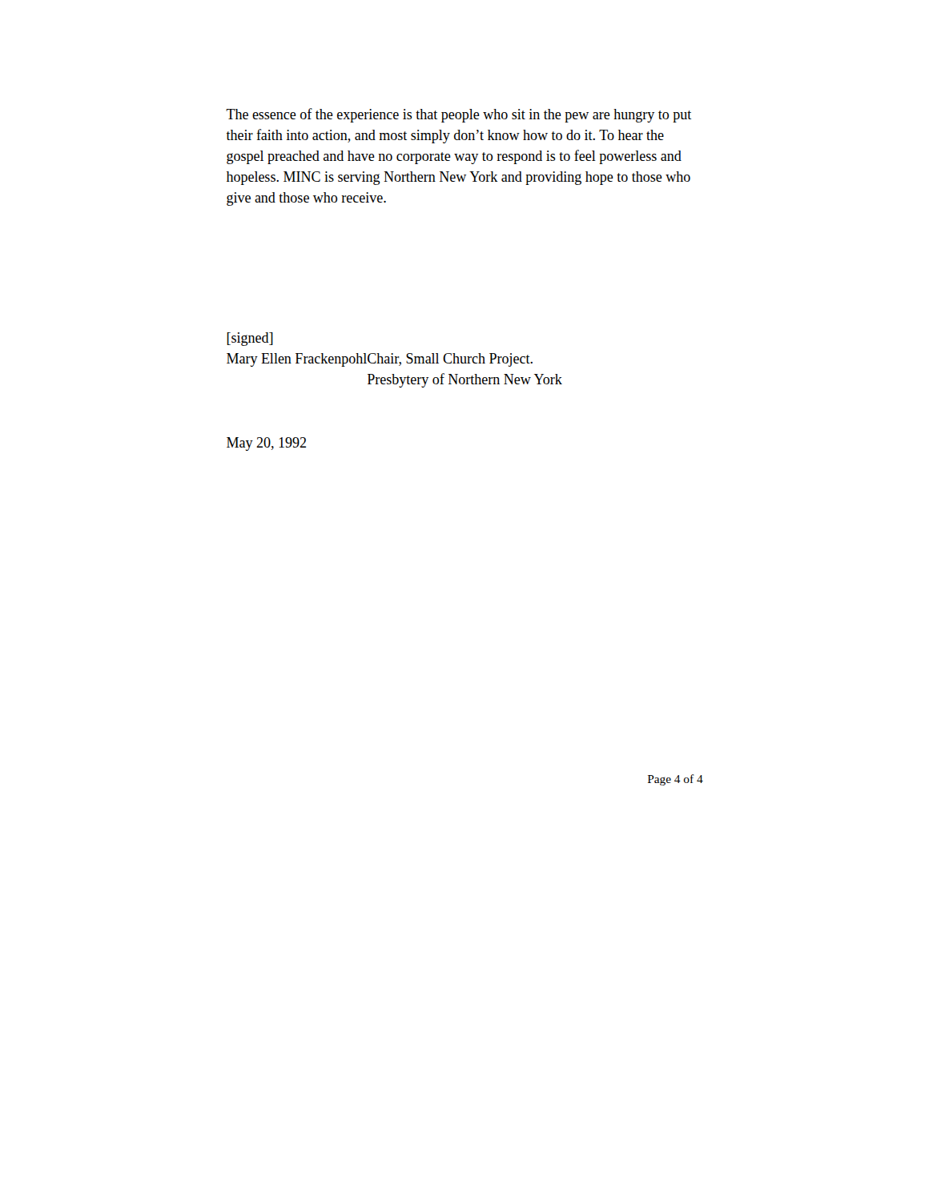The essence of the experience is that people who sit in the pew are hungry to put their faith into action, and most simply don’t know how to do it. To hear the gospel preached and have no corporate way to respond is to feel powerless and hopeless. MINC is serving Northern New York and providing hope to those who give and those who receive.
[signed]
| Mary Ellen Frackenpohl | Chair, Small Church Project. Presbytery of Northern New York |
May 20, 1992
Page 4 of 4